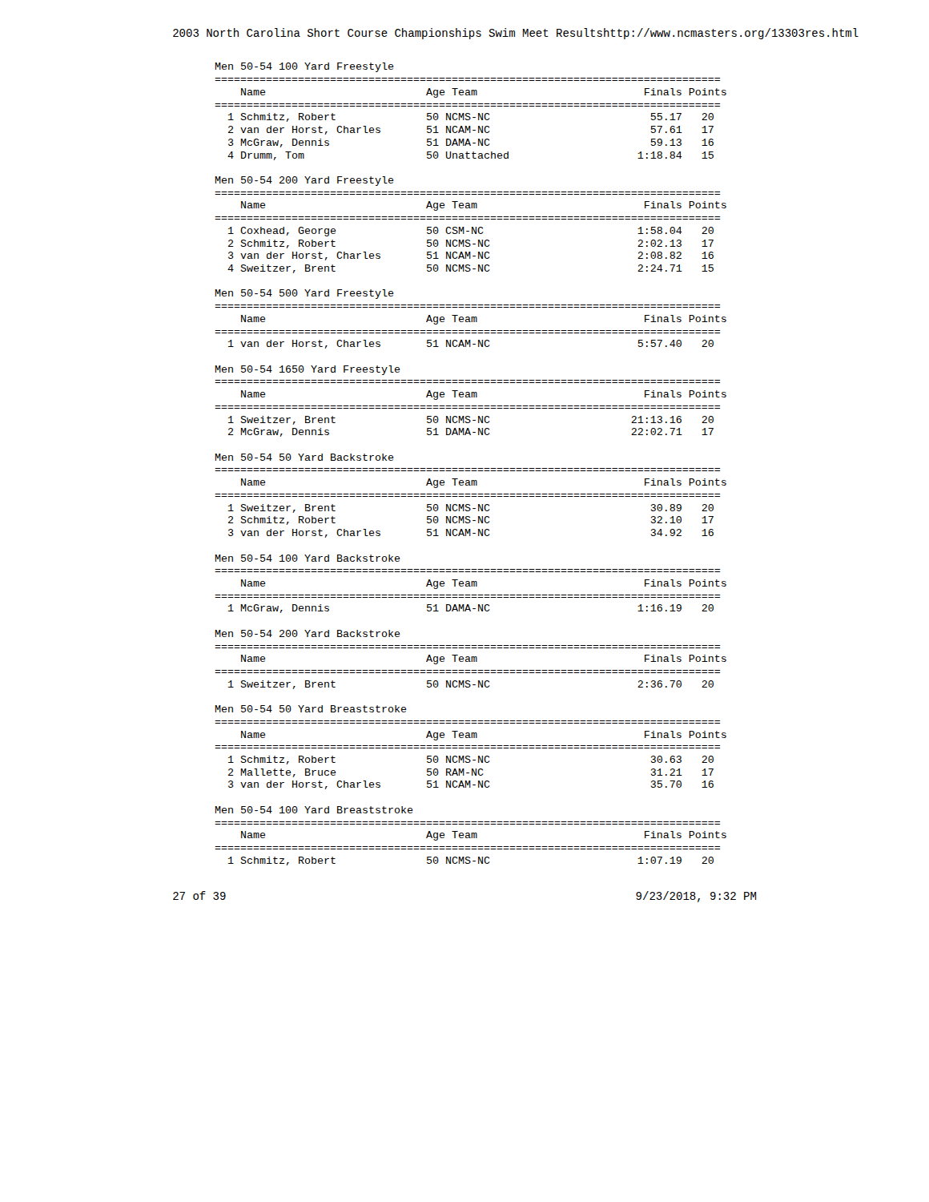2003 North Carolina Short Course Championships Swim Meet Results
http://www.ncmasters.org/13303res.html
Men 50-54 100 Yard Freestyle
===============================================================================
    Name                         Age Team                          Finals Points
===============================================================================
  1 Schmitz, Robert              50 NCMS-NC                         55.17   20
  2 van der Horst, Charles       51 NCAM-NC                         57.61   17
  3 McGraw, Dennis               51 DAMA-NC                         59.13   16
  4 Drumm, Tom                   50 Unattached                    1:18.84   15

Men 50-54 200 Yard Freestyle
===============================================================================
    Name                         Age Team                          Finals Points
===============================================================================
  1 Coxhead, George              50 CSM-NC                        1:58.04   20
  2 Schmitz, Robert              50 NCMS-NC                       2:02.13   17
  3 van der Horst, Charles       51 NCAM-NC                       2:08.82   16
  4 Sweitzer, Brent              50 NCMS-NC                       2:24.71   15

Men 50-54 500 Yard Freestyle
===============================================================================
    Name                         Age Team                          Finals Points
===============================================================================
  1 van der Horst, Charles       51 NCAM-NC                       5:57.40   20

Men 50-54 1650 Yard Freestyle
===============================================================================
    Name                         Age Team                          Finals Points
===============================================================================
  1 Sweitzer, Brent              50 NCMS-NC                      21:13.16   20
  2 McGraw, Dennis               51 DAMA-NC                      22:02.71   17

Men 50-54 50 Yard Backstroke
===============================================================================
    Name                         Age Team                          Finals Points
===============================================================================
  1 Sweitzer, Brent              50 NCMS-NC                         30.89   20
  2 Schmitz, Robert              50 NCMS-NC                         32.10   17
  3 van der Horst, Charles       51 NCAM-NC                         34.92   16

Men 50-54 100 Yard Backstroke
===============================================================================
    Name                         Age Team                          Finals Points
===============================================================================
  1 McGraw, Dennis               51 DAMA-NC                       1:16.19   20

Men 50-54 200 Yard Backstroke
===============================================================================
    Name                         Age Team                          Finals Points
===============================================================================
  1 Sweitzer, Brent              50 NCMS-NC                       2:36.70   20

Men 50-54 50 Yard Breaststroke
===============================================================================
    Name                         Age Team                          Finals Points
===============================================================================
  1 Schmitz, Robert              50 NCMS-NC                         30.63   20
  2 Mallette, Bruce              50 RAM-NC                          31.21   17
  3 van der Horst, Charles       51 NCAM-NC                         35.70   16

Men 50-54 100 Yard Breaststroke
===============================================================================
    Name                         Age Team                          Finals Points
===============================================================================
  1 Schmitz, Robert              50 NCMS-NC                       1:07.19   20
27 of 39
9/23/2018, 9:32 PM